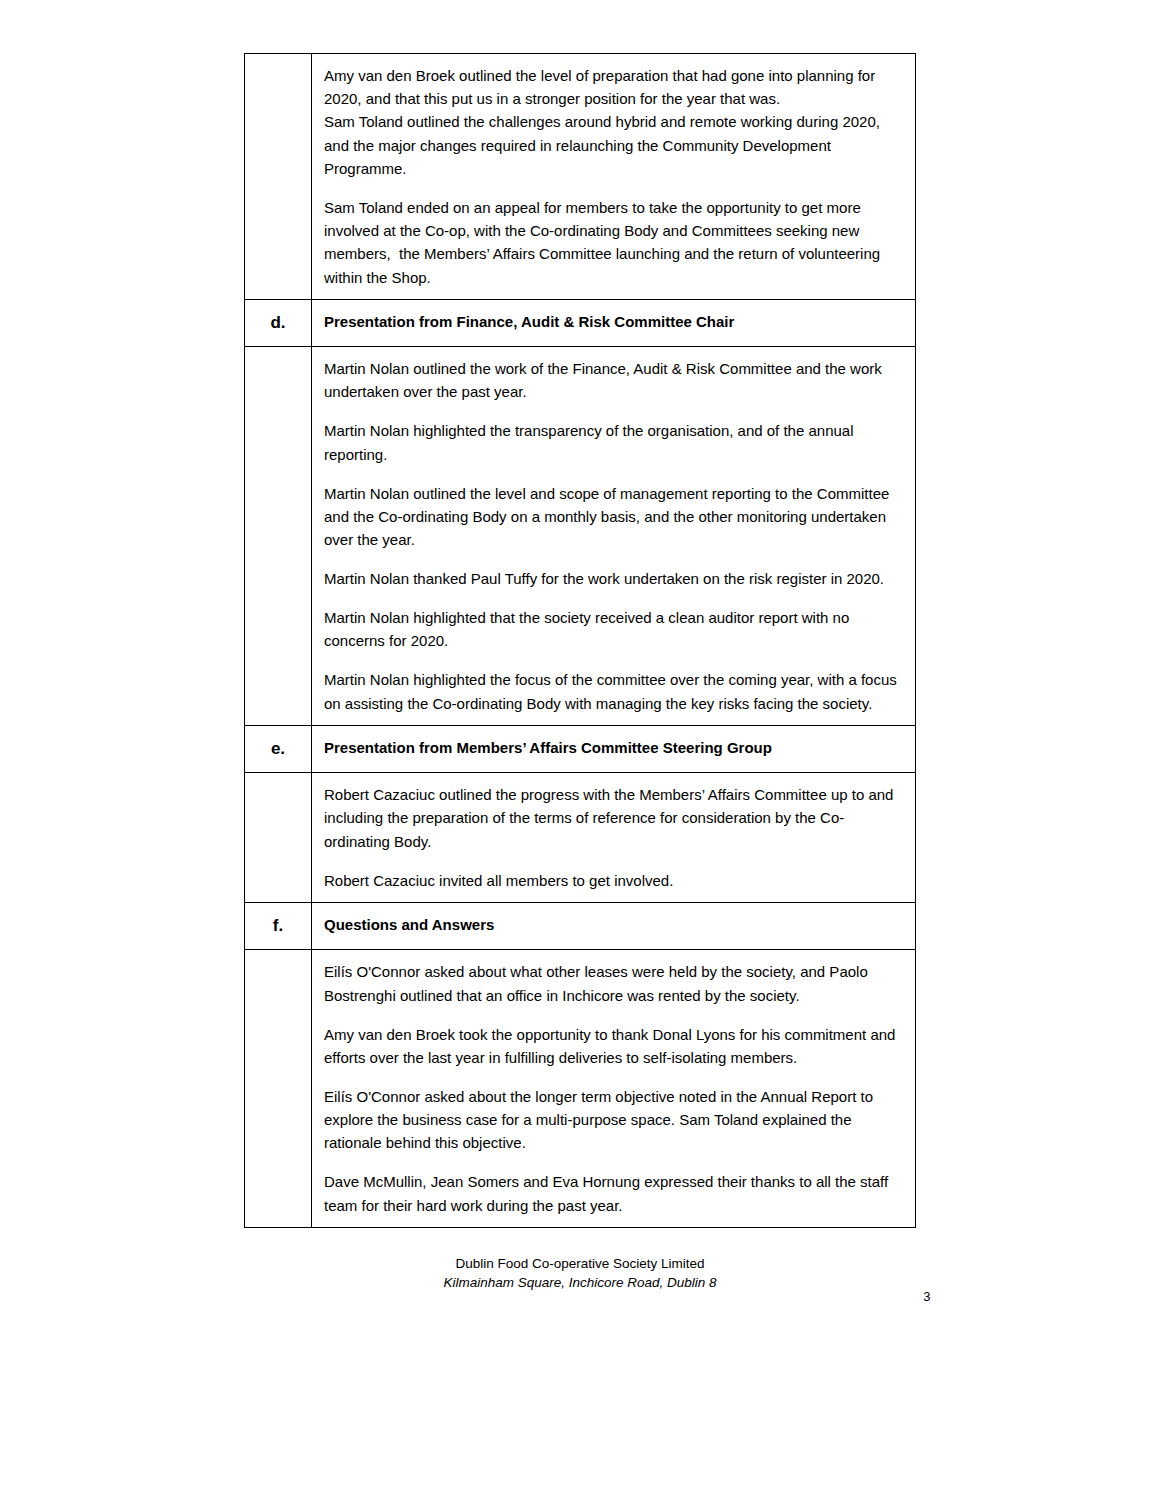| | Amy van den Broek outlined the level of preparation that had gone into planning for 2020, and that this put us in a stronger position for the year that was. Sam Toland outlined the challenges around hybrid and remote working during 2020, and the major changes required in relaunching the Community Development Programme. Sam Toland ended on an appeal for members to take the opportunity to get more involved at the Co-op, with the Co-ordinating Body and Committees seeking new members, the Members’ Affairs Committee launching and the return of volunteering within the Shop. |
| d. | Presentation from Finance, Audit & Risk Committee Chair |
| | Martin Nolan outlined the work of the Finance, Audit & Risk Committee and the work undertaken over the past year. Martin Nolan highlighted the transparency of the organisation, and of the annual reporting. Martin Nolan outlined the level and scope of management reporting to the Committee and the Co-ordinating Body on a monthly basis, and the other monitoring undertaken over the year. Martin Nolan thanked Paul Tuffy for the work undertaken on the risk register in 2020. Martin Nolan highlighted that the society received a clean auditor report with no concerns for 2020. Martin Nolan highlighted the focus of the committee over the coming year, with a focus on assisting the Co-ordinating Body with managing the key risks facing the society. |
| e. | Presentation from Members’ Affairs Committee Steering Group |
| | Robert Cazaciuc outlined the progress with the Members’ Affairs Committee up to and including the preparation of the terms of reference for consideration by the Co-ordinating Body. Robert Cazaciuc invited all members to get involved. |
| f. | Questions and Answers |
| | Eilís O'Connor asked about what other leases were held by the society, and Paolo Bostrenghi outlined that an office in Inchicore was rented by the society. Amy van den Broek took the opportunity to thank Donal Lyons for his commitment and efforts over the last year in fulfilling deliveries to self-isolating members. Eilís O'Connor asked about the longer term objective noted in the Annual Report to explore the business case for a multi-purpose space. Sam Toland explained the rationale behind this objective. Dave McMullin, Jean Somers and Eva Hornung expressed their thanks to all the staff team for their hard work during the past year. |
Dublin Food Co-operative Society Limited
Kilmainham Square, Inchicore Road, Dublin 8
3